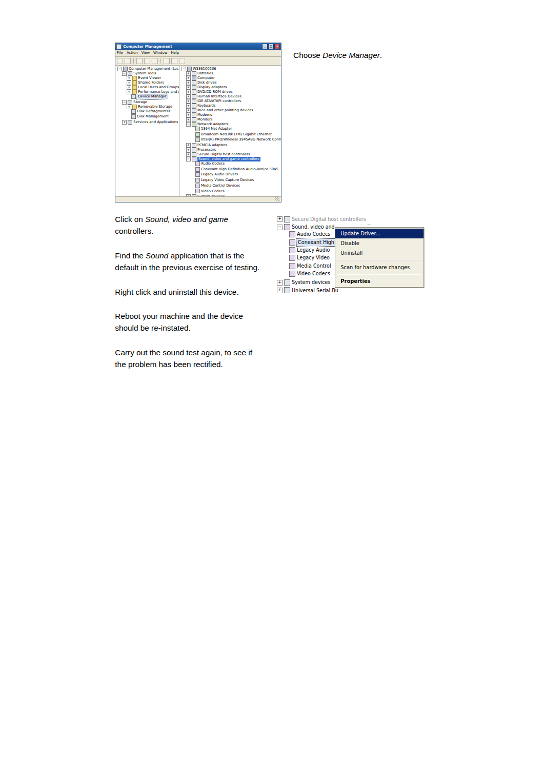Computer Management _□×
File Action View Window Help
− Computer Management (Local)
− System Tools
+ Event Viewer
+ Shared Folders
+ Local Users and Groups
+ Performance Logs and Alerts
Device Manager
− Storage
+ Removable Storage
Disk Defragmenter
Disk Management
+ Services and Applications
− WS36100236
+ Batteries
+ Computer
+ Disk drives
+ Display adapters
+ DVD/CD-ROM drives
+ Human Interface Devices
+ IDE ATA/ATAPI controllers
+ Keyboards
+ Mice and other pointing devices
+ Modems
+ Monitors
− Network adapters
1394 Net Adapter
Broadcom NetLink (TM) Gigabit Ethernet
Intel(R) PRO/Wireless 3945ABG Network Connection
+ PCMCIA adapters
+ Processors
+ Secure Digital host controllers
− Sound, video and game controllers
Audio Codecs
Conexant High Definition Audio-Venice 5045
Legacy Audio Drivers
Legacy Video Capture Devices
Media Control Devices
Video Codecs
+ System devices
+ Universal Serial Bus controllers
Choose Device Manager.
Click on Sound, video and game controllers.
Find the Sound application that is the default in the previous exercise of testing.
Right click and uninstall this device.
Reboot your machine and the device should be re-instated.
Carry out the sound test again, to see if the problem has been rectified.
+ Secure Digital host controllers
− Sound, video and game controllers
Audio Codecs
Conexant High
Legacy Audio
Legacy Video
Media Control
Video Codecs
+ System devices
+ Universal Serial Bu
Update Driver...
Disable
Uninstall
Scan for hardware changes
Properties